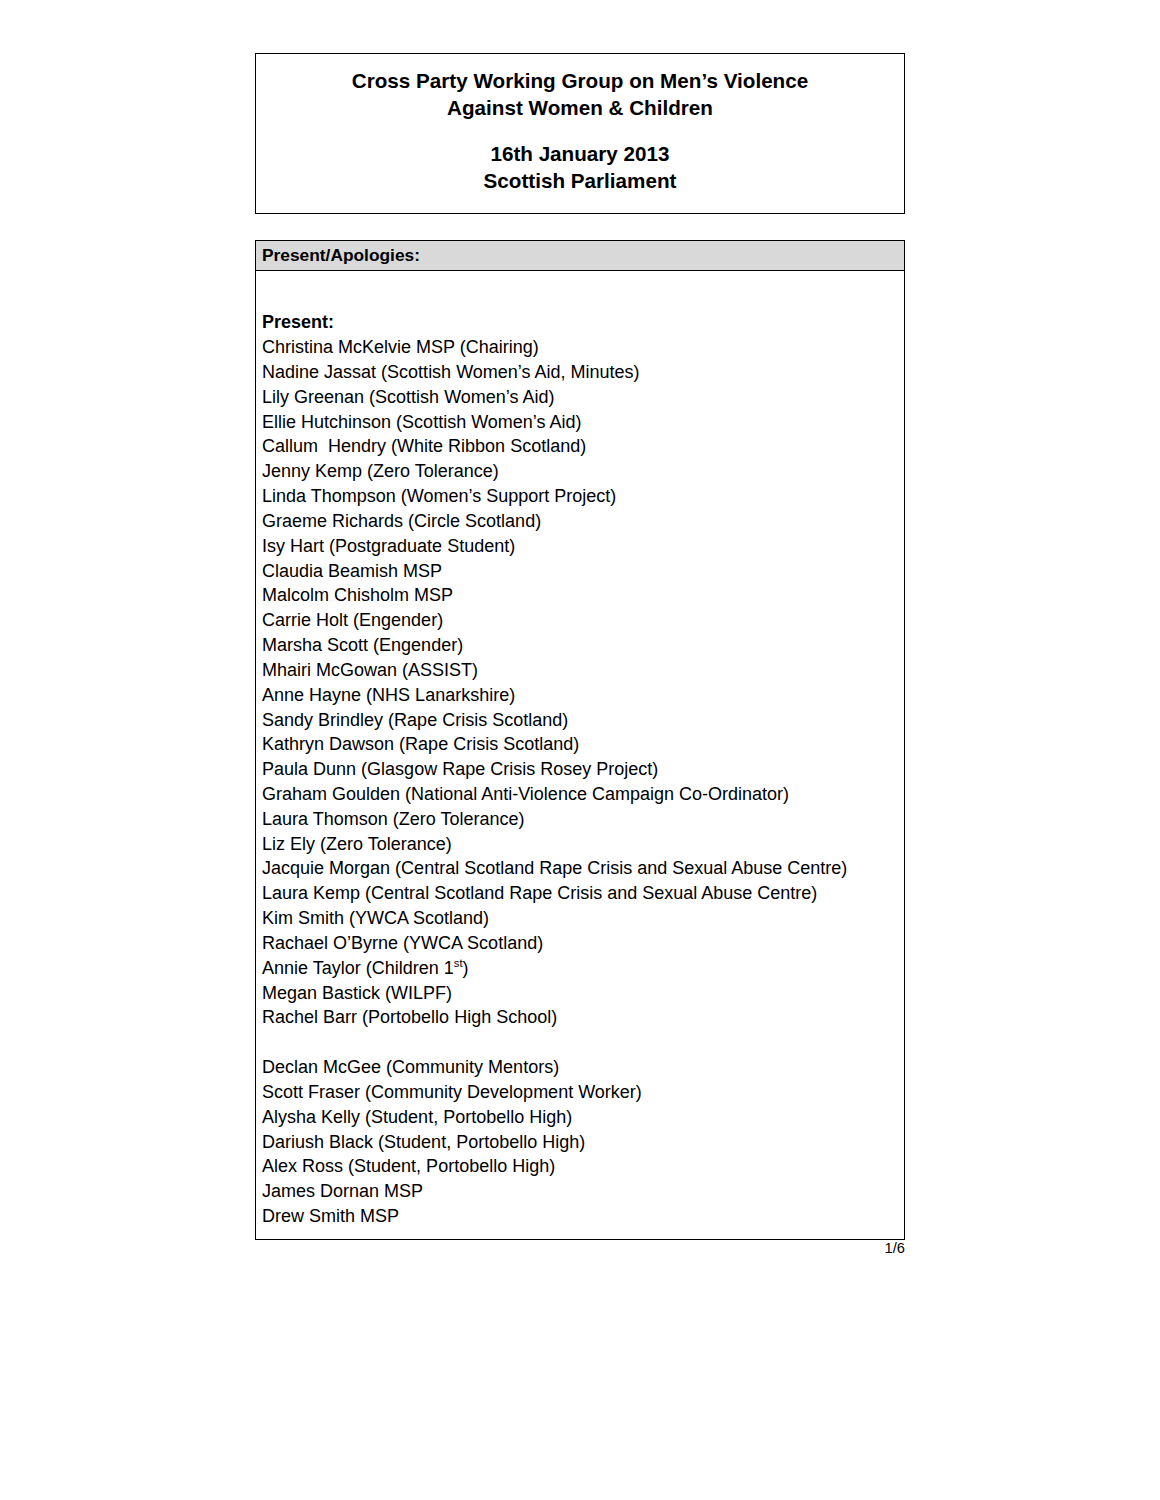Cross Party Working Group on Men’s Violence
Against Women & Children
16th January 2013
Scottish Parliament
Present/Apologies:
Present:
Christina McKelvie MSP (Chairing)
Nadine Jassat (Scottish Women’s Aid, Minutes)
Lily Greenan (Scottish Women’s Aid)
Ellie Hutchinson (Scottish Women’s Aid)
Callum Hendry (White Ribbon Scotland)
Jenny Kemp (Zero Tolerance)
Linda Thompson (Women’s Support Project)
Graeme Richards (Circle Scotland)
Isy Hart (Postgraduate Student)
Claudia Beamish MSP
Malcolm Chisholm MSP
Carrie Holt (Engender)
Marsha Scott (Engender)
Mhairi McGowan (ASSIST)
Anne Hayne (NHS Lanarkshire)
Sandy Brindley (Rape Crisis Scotland)
Kathryn Dawson (Rape Crisis Scotland)
Paula Dunn (Glasgow Rape Crisis Rosey Project)
Graham Goulden (National Anti-Violence Campaign Co-Ordinator)
Laura Thomson (Zero Tolerance)
Liz Ely (Zero Tolerance)
Jacquie Morgan (Central Scotland Rape Crisis and Sexual Abuse Centre)
Laura Kemp (Central Scotland Rape Crisis and Sexual Abuse Centre)
Kim Smith (YWCA Scotland)
Rachael O’Byrne (YWCA Scotland)
Annie Taylor (Children 1st)
Megan Bastick (WILPF)
Rachel Barr (Portobello High School)
Declan McGee (Community Mentors)
Scott Fraser (Community Development Worker)
Alysha Kelly (Student, Portobello High)
Dariush Black (Student, Portobello High)
Alex Ross (Student, Portobello High)
James Dornan MSP
Drew Smith MSP
1/6